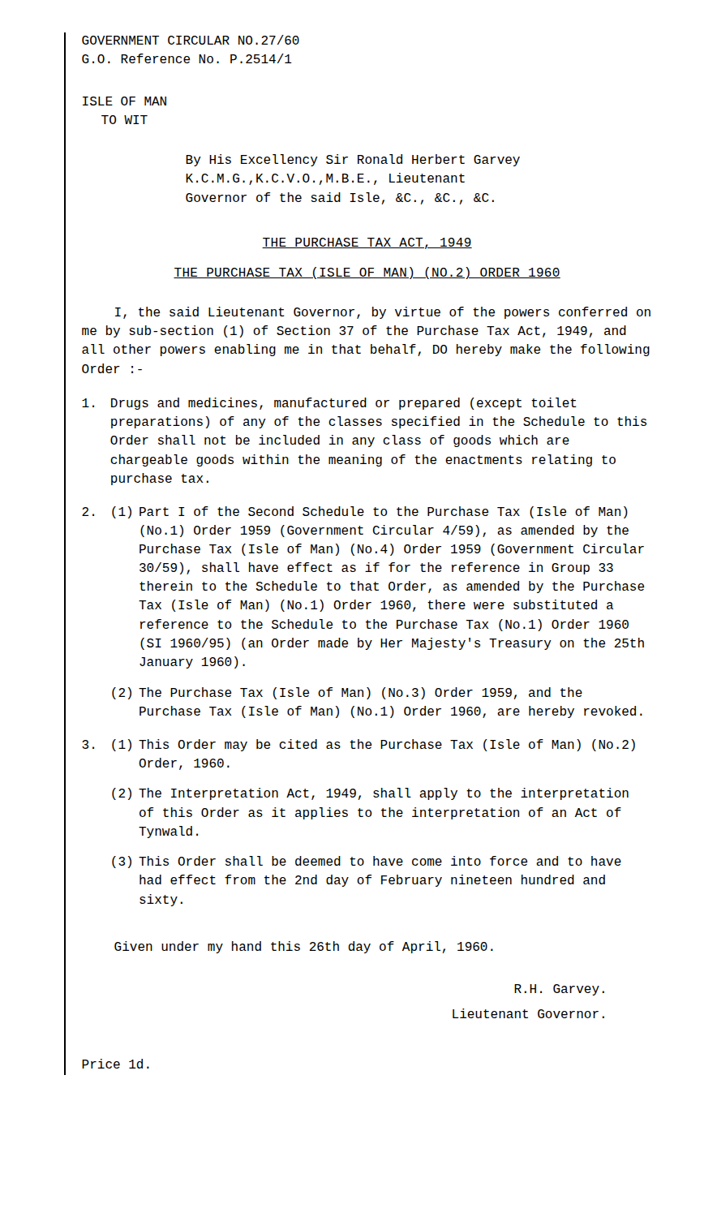GOVERNMENT CIRCULAR NO.27/60
G.O. Reference No. P.2514/1
ISLE OF MAN
TO WIT
By His Excellency Sir Ronald Herbert Garvey
K.C.M.G.,K.C.V.O.,M.B.E., Lieutenant
Governor of the said Isle, &C., &C., &C.
THE PURCHASE TAX ACT, 1949
THE PURCHASE TAX (ISLE OF MAN) (NO.2) ORDER 1960
I, the said Lieutenant Governor, by virtue of the powers conferred on me by sub-section (1) of Section 37 of the Purchase Tax Act, 1949, and all other powers enabling me in that behalf, DO hereby make the following Order :-
Drugs and medicines, manufactured or prepared (except toilet preparations) of any of the classes specified in the Schedule to this Order shall not be included in any class of goods which are chargeable goods within the meaning of the enactments relating to purchase tax.
(1) Part I of the Second Schedule to the Purchase Tax (Isle of Man) (No.1) Order 1959 (Government Circular 4/59), as amended by the Purchase Tax (Isle of Man) (No.4) Order 1959 (Government Circular 30/59), shall have effect as if for the reference in Group 33 therein to the Schedule to that Order, as amended by the Purchase Tax (Isle of Man) (No.1) Order 1960, there were substituted a reference to the Schedule to the Purchase Tax (No.1) Order 1960 (SI 1960/95) (an Order made by Her Majesty's Treasury on the 25th January 1960).
(2) The Purchase Tax (Isle of Man) (No.3) Order 1959, and the Purchase Tax (Isle of Man) (No.1) Order 1960, are hereby revoked.
(1) This Order may be cited as the Purchase Tax (Isle of Man) (No.2) Order, 1960.
(2) The Interpretation Act, 1949, shall apply to the interpretation of this Order as it applies to the interpretation of an Act of Tynwald.
(3) This Order shall be deemed to have come into force and to have had effect from the 2nd day of February nineteen hundred and sixty.
Given under my hand this 26th day of April, 1960.
R.H. Garvey.
Lieutenant Governor.
Price 1d.